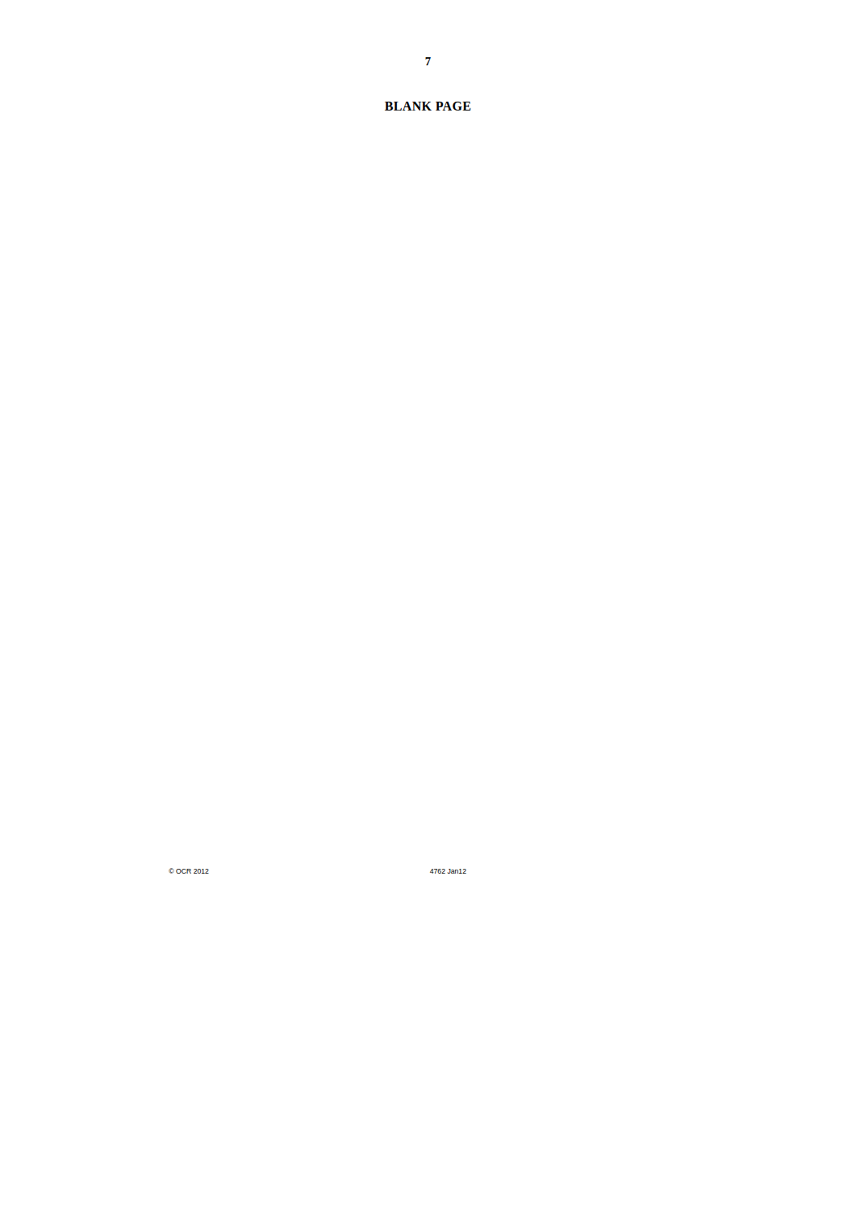7
BLANK PAGE
© OCR 2012
4762 Jan12